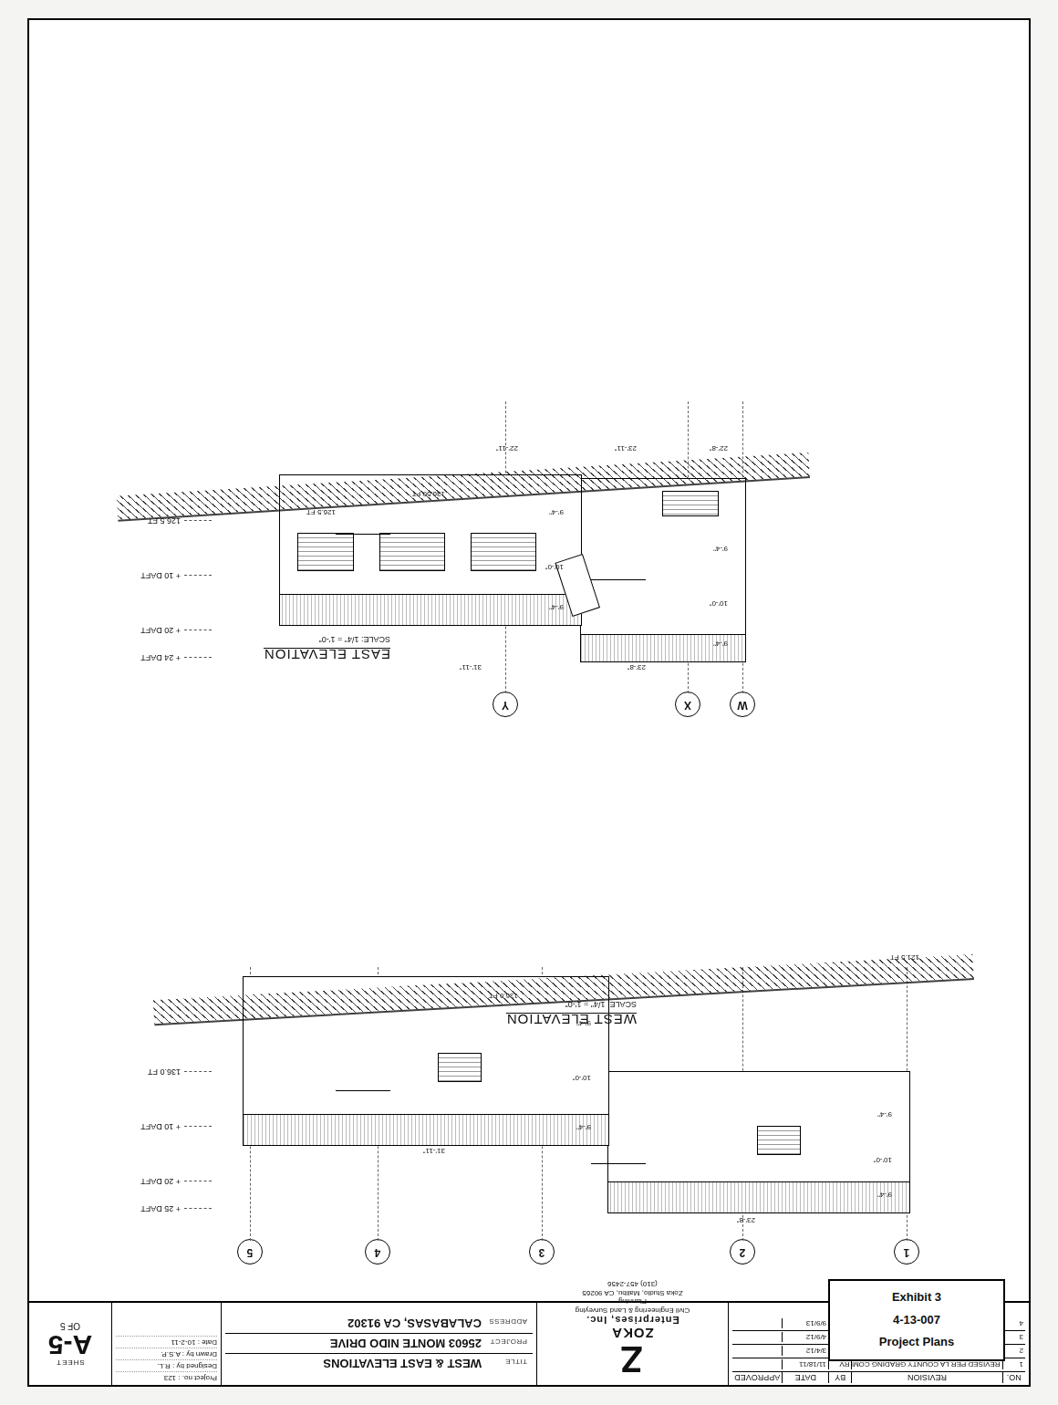NO. REVISION BY DATE APPROVED
1 REVISED PER LA COUNTY GRADING COMMENT RV 11/18/11
2 PER LA COUNTY REGIONAL PLANNING APPROVAL RV 3/4/12
3 REVISED PER LA COUNTY GRADING COMMENT RV 4/9/12
4 REVISED PER CA COASTAL COMM. COMMENT RV 9/9/13
Z
ZOKA
Enterprises, Inc.
Civil Engineering & Land Surveying
Planning
Zoka Studio, Malibu, CA 90265
(310) 457-2456
Title WEST & EAST ELEVATIONS
Project 25603 MONTE NIDO DRIVE
Address CALABASAS, CA 91302
Project no. : 123
Designed by : R.L.
Drawn by : A.S.P.
Date : 10-2-11
SHEET
A-5
OF 5
1
2
3
4
5
+ 25 DAFT
+ 20 DAFT
+ 10 DAFT
136.0 FT
9'-4"
10'-0"
9'-4"
9'-4"
10'-0"
9'-4"
23'-8"
31'-11"
121.5 FT
136.0 FT
WEST ELEVATION
SCALE: 1/4" = 1'-0"
W
X
Y
+ 24 DAFT
+ 20 DAFT
+ 10 DAFT
126.5 FT
9'-4"
10'-0"
9'-4"
9'-4"
10'-0"
9'-4"
31'-11"
23'-8"
22'-8"
23'-11"
22'-11"
136.50 FT
126.5 FT
EAST ELEVATION
SCALE: 1/4" = 1'-0"
Exhibit 3 4-13-007 Project Plans